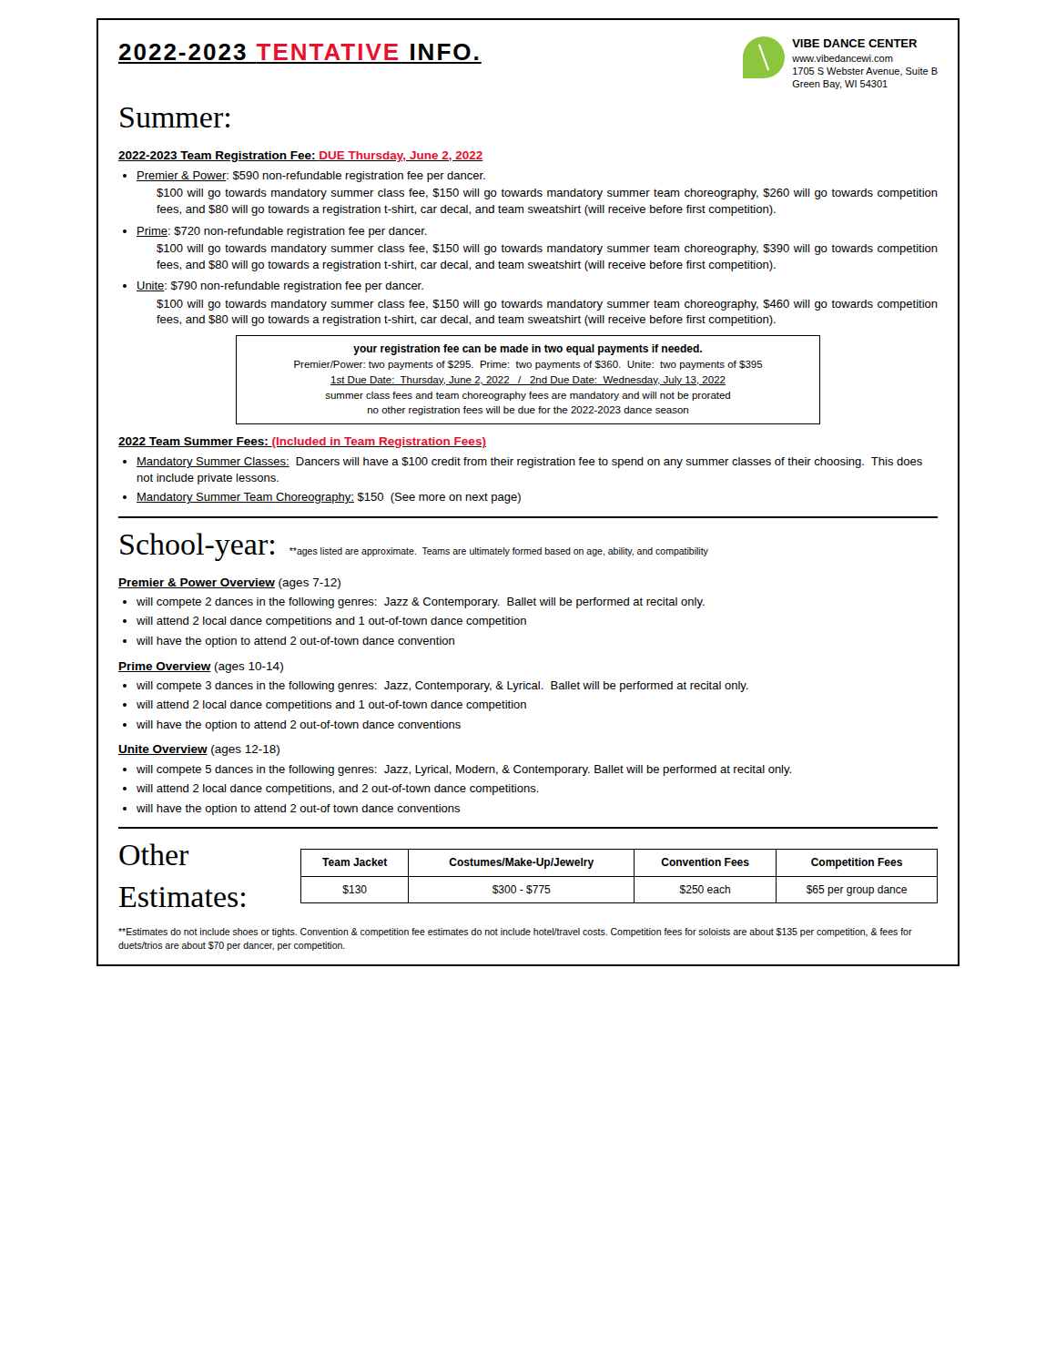2022-2023 TENTATIVE INFO.
VIBE DANCE CENTER www.vibedancewi.com
1705 S Webster Avenue, Suite B
Green Bay, WI 54301
Summer:
2022-2023 Team Registration Fee: DUE Thursday, June 2, 2022
Premier & Power: $590 non-refundable registration fee per dancer.
$100 will go towards mandatory summer class fee, $150 will go towards mandatory summer team choreography, $260 will go towards competition fees, and $80 will go towards a registration t-shirt, car decal, and team sweatshirt (will receive before first competition).
Prime: $720 non-refundable registration fee per dancer.
$100 will go towards mandatory summer class fee, $150 will go towards mandatory summer team choreography, $390 will go towards competition fees, and $80 will go towards a registration t-shirt, car decal, and team sweatshirt (will receive before first competition).
Unite: $790 non-refundable registration fee per dancer.
$100 will go towards mandatory summer class fee, $150 will go towards mandatory summer team choreography, $460 will go towards competition fees, and $80 will go towards a registration t-shirt, car decal, and team sweatshirt (will receive before first competition).
your registration fee can be made in two equal payments if needed.
Premier/Power: two payments of $295. Prime: two payments of $360. Unite: two payments of $395
1st Due Date: Thursday, June 2, 2022 / 2nd Due Date: Wednesday, July 13, 2022
summer class fees and team choreography fees are mandatory and will not be prorated
no other registration fees will be due for the 2022-2023 dance season
2022 Team Summer Fees: (Included in Team Registration Fees)
Mandatory Summer Classes: Dancers will have a $100 credit from their registration fee to spend on any summer classes of their choosing. This does not include private lessons.
Mandatory Summer Team Choreography: $150 (See more on next page)
School-year:
**ages listed are approximate. Teams are ultimately formed based on age, ability, and compatibility
Premier & Power Overview (ages 7-12)
will compete 2 dances in the following genres: Jazz & Contemporary. Ballet will be performed at recital only.
will attend 2 local dance competitions and 1 out-of-town dance competition
will have the option to attend 2 out-of-town dance convention
Prime Overview (ages 10-14)
will compete 3 dances in the following genres: Jazz, Contemporary, & Lyrical. Ballet will be performed at recital only.
will attend 2 local dance competitions and 1 out-of-town dance competition
will have the option to attend 2 out-of-town dance conventions
Unite Overview (ages 12-18)
will compete 5 dances in the following genres: Jazz, Lyrical, Modern, & Contemporary. Ballet will be performed at recital only.
will attend 2 local dance competitions, and 2 out-of-town dance competitions.
will have the option to attend 2 out-of town dance conventions
Other Estimates:
| Team Jacket | Costumes/Make-Up/Jewelry | Convention Fees | Competition Fees |
| --- | --- | --- | --- |
| $130 | $300 - $775 | $250 each | $65 per group dance |
**Estimates do not include shoes or tights. Convention & competition fee estimates do not include hotel/travel costs. Competition fees for soloists are about $135 per competition, & fees for duets/trios are about $70 per dancer, per competition.